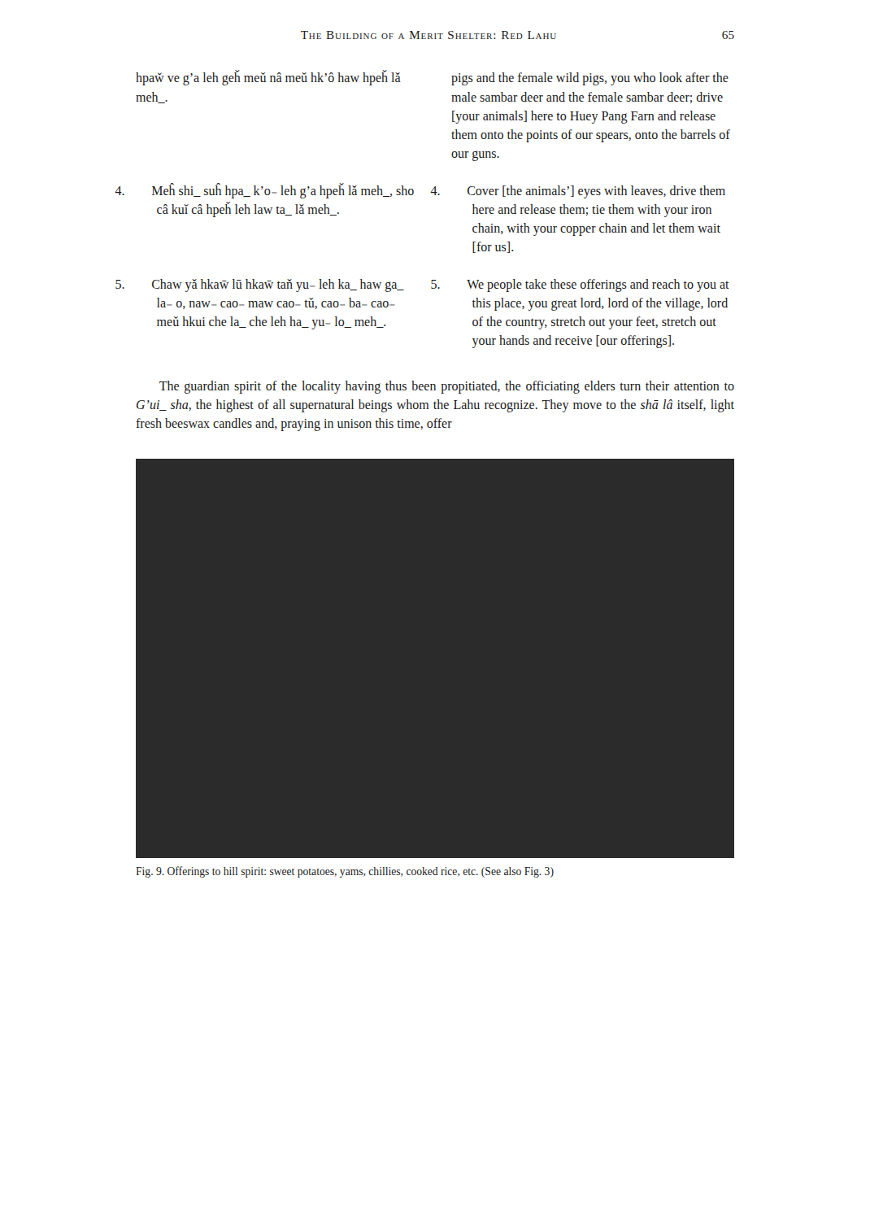The Building of a Merit Shelter: Red Lahu 65
hpaw̌ ve g’a leh geȟ meǔ nâ meǔ hk’ô haw hpeȟ lǎ meh_.
pigs and the female wild pigs, you who look after the male sambar deer and the female sambar deer; drive [your animals] here to Huey Pang Farn and release them onto the points of our spears, onto the barrels of our guns.
4. Meĥ shi_ suĥ hpa_ k’o₋ leh g’a hpeȟ lǎ meh_, sho câ kuǐ câ hpeȟ leh law ta_ lǎ meh_.
4. Cover [the animals’] eyes with leaves, drive them here and release them; tie them with your iron chain, with your copper chain and let them wait [for us].
5. Chaw yǎ hkaw̄ lū hkaw̄ taň yu₋ leh ka_ haw ga_ la₋ o, naw₋ cao₋ maw cao₋ tǔ, cao₋ ba₋ cao₋ meǔ hkui che la_ che leh ha_ yu₋ lo_ meh_.
5. We people take these offerings and reach to you at this place, you great lord, lord of the village, lord of the country, stretch out your feet, stretch out your hands and receive [our offerings].
The guardian spirit of the locality having thus been propitiated, the officiating elders turn their attention to G’ui_ sha, the highest of all supernatural beings whom the Lahu recognize. They move to the shā lâ itself, light fresh beeswax candles and, praying in unison this time, offer
Fig. 9. Offerings to hill spirit: sweet potatoes, yams, chillies, cooked rice, etc. (See also Fig. 3)